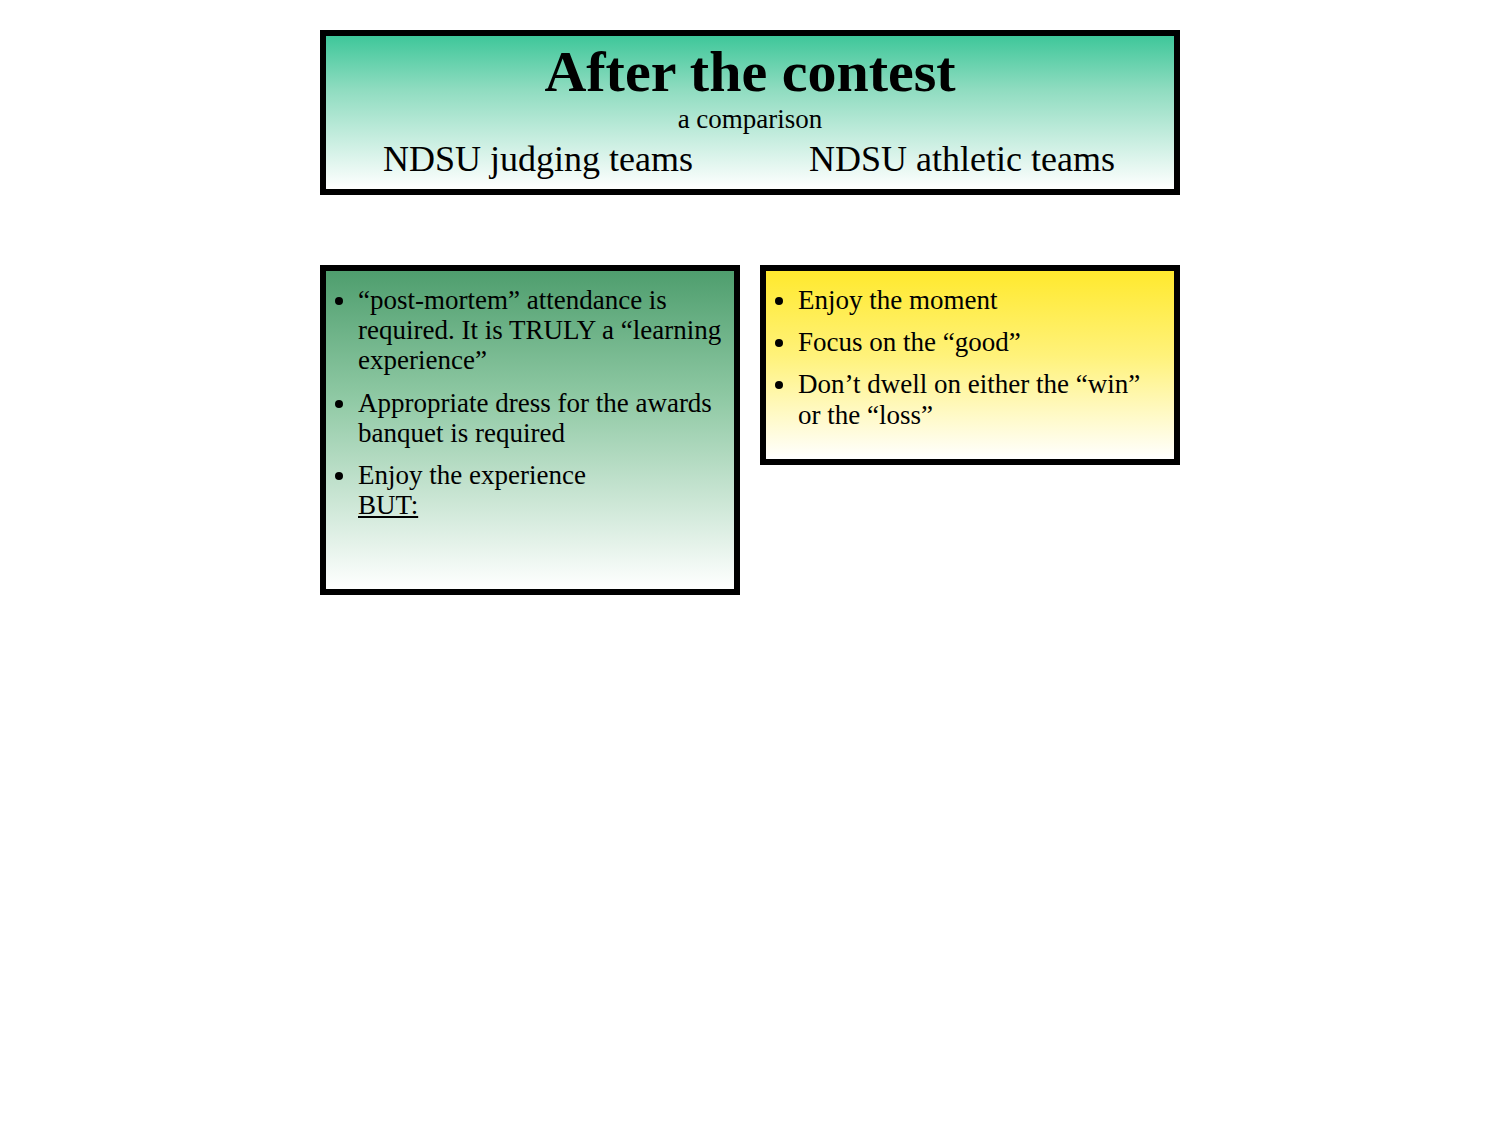After the contest
a comparison
NDSU judging teams NDSU athletic teams
“post-mortem” attendance is required. It is TRULY a “learning experience”
Appropriate dress for the awards banquet is required
Enjoy the experience
BUT:
Enjoy the moment
Focus on the “good”
Don’t dwell on either the “win” or the “loss”